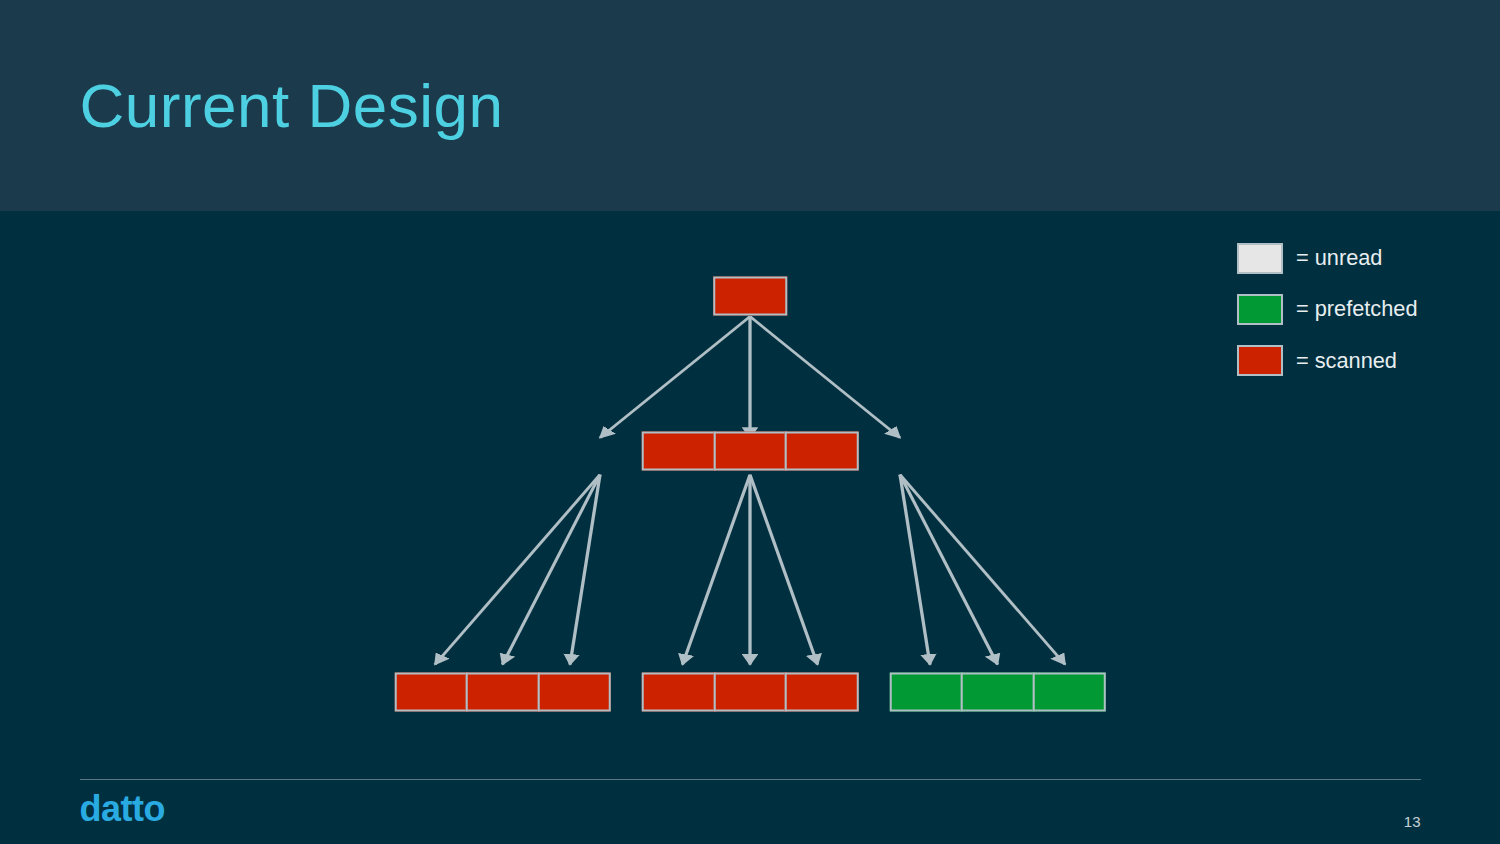Current Design
= unread
= prefetched
= scanned
datto
13